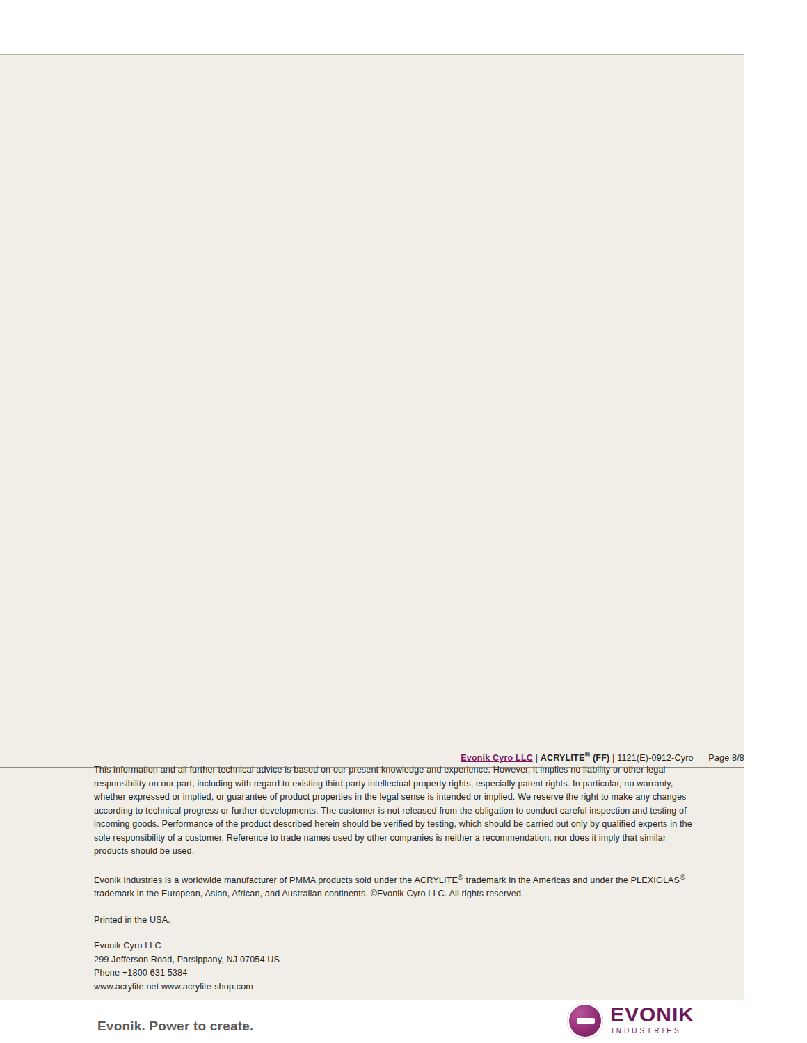Evonik Cyro LLC | ACRYLITE® (FF) | 1121(E)-0912-Cyro Page 8/8
This information and all further technical advice is based on our present knowledge and experience. However, it implies no liability or other legal responsibility on our part, including with regard to existing third party intellectual property rights, especially patent rights. In particular, no warranty, whether expressed or implied, or guarantee of product properties in the legal sense is intended or implied. We reserve the right to make any changes according to technical progress or further developments. The customer is not released from the obligation to conduct careful inspection and testing of incoming goods. Performance of the product described herein should be verified by testing, which should be carried out only by qualified experts in the sole responsibility of a customer. Reference to trade names used by other companies is neither a recommendation, nor does it imply that similar products should be used.
Evonik Industries is a worldwide manufacturer of PMMA products sold under the ACRYLITE® trademark in the Americas and under the PLEXIGLAS® trademark in the European, Asian, African, and Australian continents. ©Evonik Cyro LLC. All rights reserved.
Printed in the USA.
Evonik Cyro LLC
299 Jefferson Road, Parsippany, NJ 07054 US
Phone +1800 631 5384
www.acrylite.net www.acrylite-shop.com
Evonik. Power to create.
EVONIK
INDUSTRIES